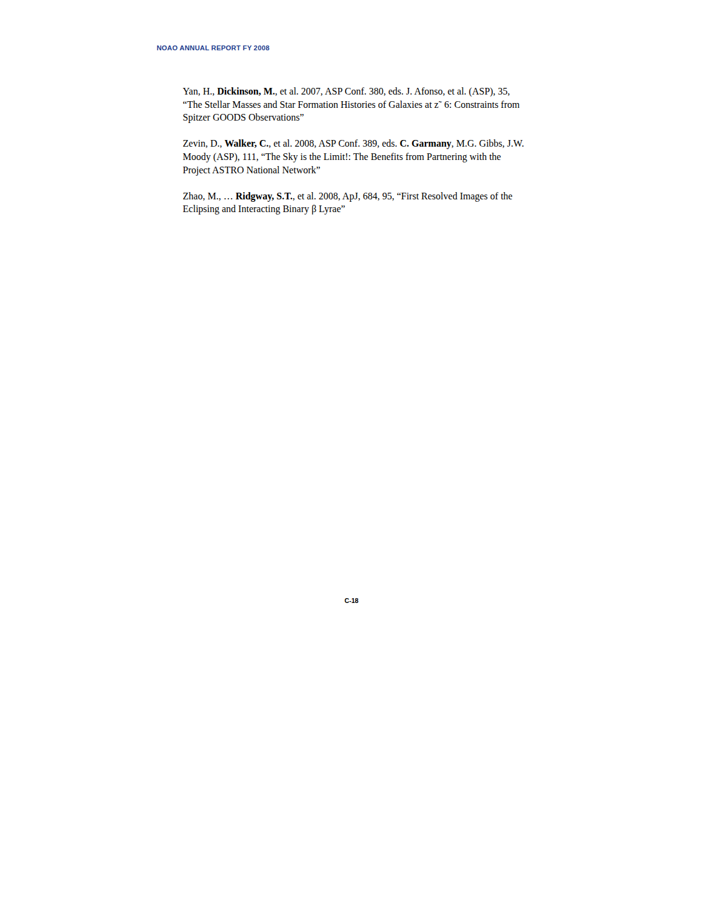NOAO ANNUAL REPORT FY 2008
Yan, H., Dickinson, M., et al. 2007, ASP Conf. 380, eds. J. Afonso, et al. (ASP), 35, “The Stellar Masses and Star Formation Histories of Galaxies at z˜ 6: Constraints from Spitzer GOODS Observations”
Zevin, D., Walker, C., et al. 2008, ASP Conf. 389, eds. C. Garmany, M.G. Gibbs, J.W. Moody (ASP), 111, “The Sky is the Limit!: The Benefits from Partnering with the Project ASTRO National Network”
Zhao, M., … Ridgway, S.T., et al. 2008, ApJ, 684, 95, “First Resolved Images of the Eclipsing and Interacting Binary β Lyrae”
C-18